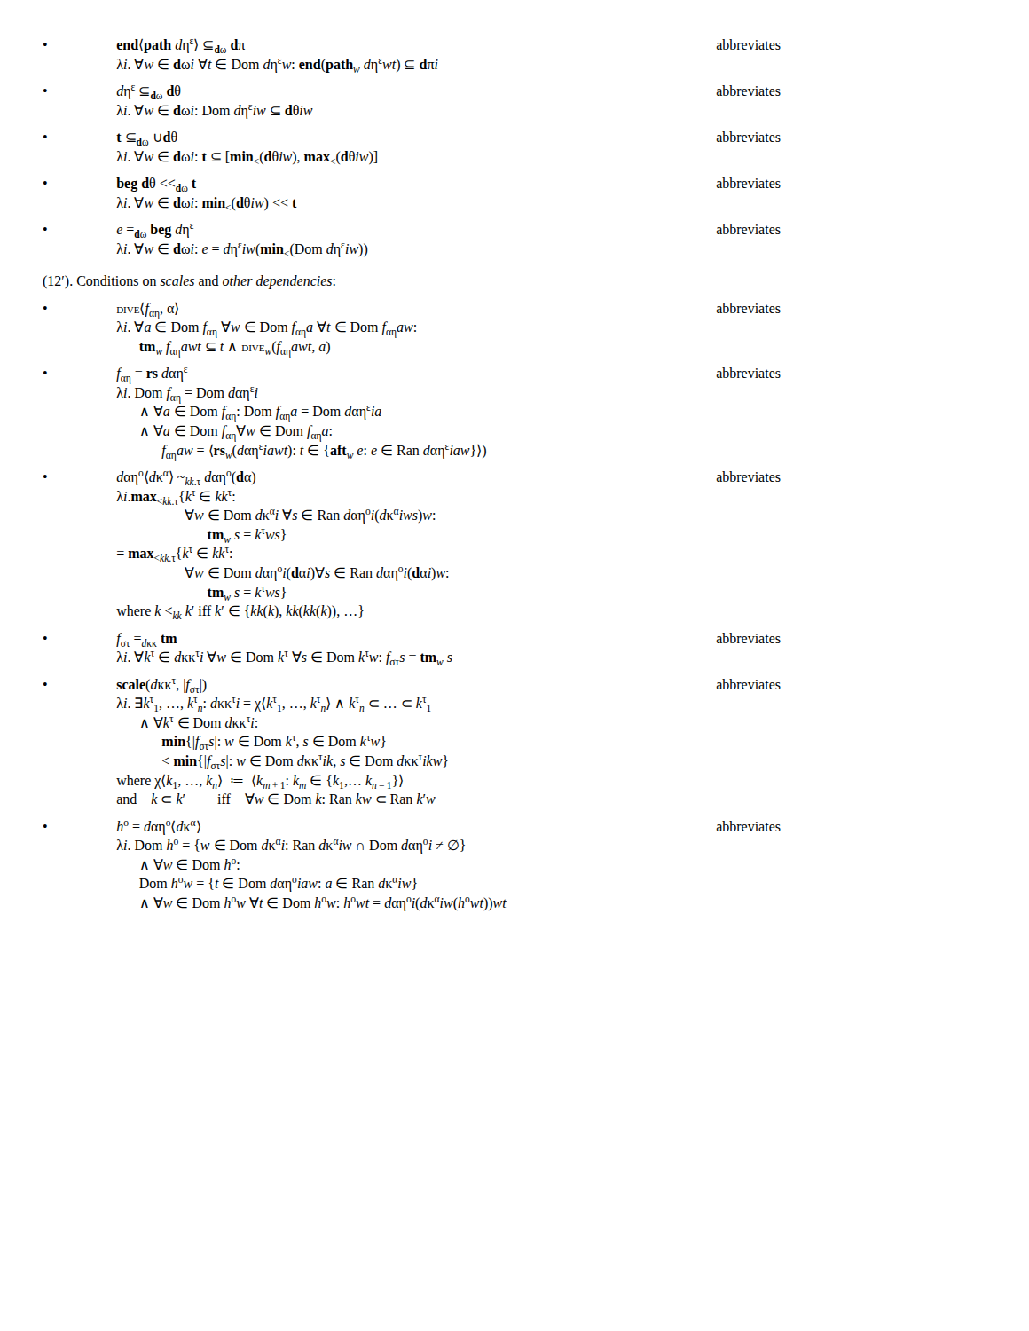• end⟨path dηε⟩ ⊆dω dπ λi. ∀w ∈ dωi ∀t ∈ Dom dηεw: end(pathw dηεwt) ⊆ dπi abbreviates
• dηε ⊆dω dθ λi. ∀w ∈ dωi: Dom dηεiw ⊆ dθiw abbreviates
• t ⊆dω ∪dθ λi. ∀w ∈ dωi: t ⊆ [min<(dθiw), max<(dθiw)] abbreviates
• beg dθ <<dω t λi. ∀w ∈ dωi: min<(dθiw) << t abbreviates
• e =dω beg dηε λi. ∀w ∈ dωi: e = dηεiw(min<(Dom dηεiw)) abbreviates
(12′). Conditions on scales and other dependencies:
• dive⟨fαη, α⟩ λi. ∀a ∈ Dom fαη ∀w ∈ Dom fαηa ∀t ∈ Dom fαηaw: tmw fαηawt ⊆ t ∧ divew(fαηawt, a) abbreviates
• fαη = rs dαηε λi. Dom fαη = Dom dαηεi ∧ ∀a ∈ Dom fαη: Dom fαηa = Dom dαηεia ∧ ∀a ∈ Dom fαη∀w ∈ Dom fαηa: fαηaw = ⟨rsw(dαηεiawt): t ∈ {aftw e: e ∈ Ran dαηεiaw}⟩) abbreviates
• dαηo⟨dκα⟩ ~kk.τ dαηo(dα) λi.max<kk.τ{kτ ∈ kkτ: ∀w ∈ Dom dκαi ∀s ∈ Ran dαηoi(dκαiws)w: tmw s = kτws} = max<kk.τ{kτ ∈ kkτ: ∀w ∈ Dom dαηoi(dαi)∀s ∈ Ran dαηoi(dαi)w: tmw s = kτws} where k <kk k′ iff k′ ∈ {kk(k), kk(kk(k)), …} abbreviates
• fστ =dκκ tm λi. ∀kτ ∈ dκκτi ∀w ∈ Dom kτ ∀s ∈ Dom kτw: fστs = tmw s abbreviates
• scale(dκκτ, |fστ|) λi. ∃kτ1, …, kτn: dκκτi = χ⟨kτ1, …, kτn⟩ ∧ kτn ⊂ … ⊂ kτ1 ∧ ∀kτ ∈ Dom dκκτi: min{|fστs|: w ∈ Dom kτ, s ∈ Dom kτw} < min{|fστs|: w ∈ Dom dκκτik, s ∈ Dom dκκτikw} where χ⟨k1, …, kn⟩ ≔ ⟨km + 1: km ∈ {k1,… kn − 1}⟩ and k ⊂ k′ iff ∀w ∈ Dom k: Ran kw ⊂ Ran k′w abbreviates
• ho = dαηo⟨dκα⟩ λi. Dom ho = {w ∈ Dom dκαi: Ran dκαiw ∩ Dom dαηoi ≠ ∅} ∧ ∀w ∈ Dom ho: Dom how = {t ∈ Dom dαηoiaw: a ∈ Ran dκαiw} ∧ ∀w ∈ Dom how ∀t ∈ Dom how: howt = dαηoi(dκαiw(howt))wt abbreviates